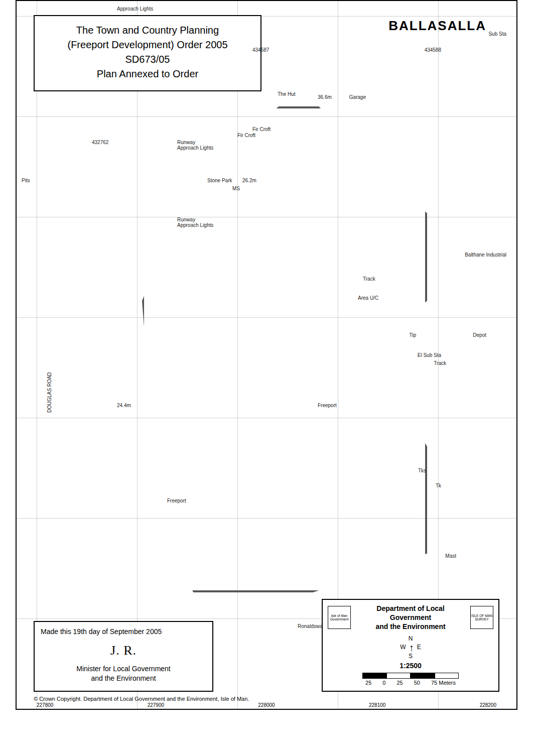BALLASALLA
The Town and Country Planning
(Freeport Development) Order 2005
SD673/05
Plan Annexed to Order
Approach Lights Sub Sta 434587 434588 The Hut 36.6m Garage Fir Croft Fir Croft 432762 Runway
Approach Lights Stone Park 26.2m MS Pits Runway
Approach Lights Balthane Industrial Track Area U/C Tip Depot El Sub Sta Track Freeport 24.4m Tks Tk Freeport Mast Ronaldsway Airport DOUGLAS ROAD
Freeport Area
Made this 19th day of September 2005
J. R.
Minister for Local Government
and the Environment
Isle of Man
Government Department of Local Government
and the Environment ISLE OF MAN
SURVEY
N
W↑E
S
1:2500
250255075 Meters
© Crown Copyright. Department of Local Government and the Environment, Isle of Man.
227800 227900 228000 228100 228200